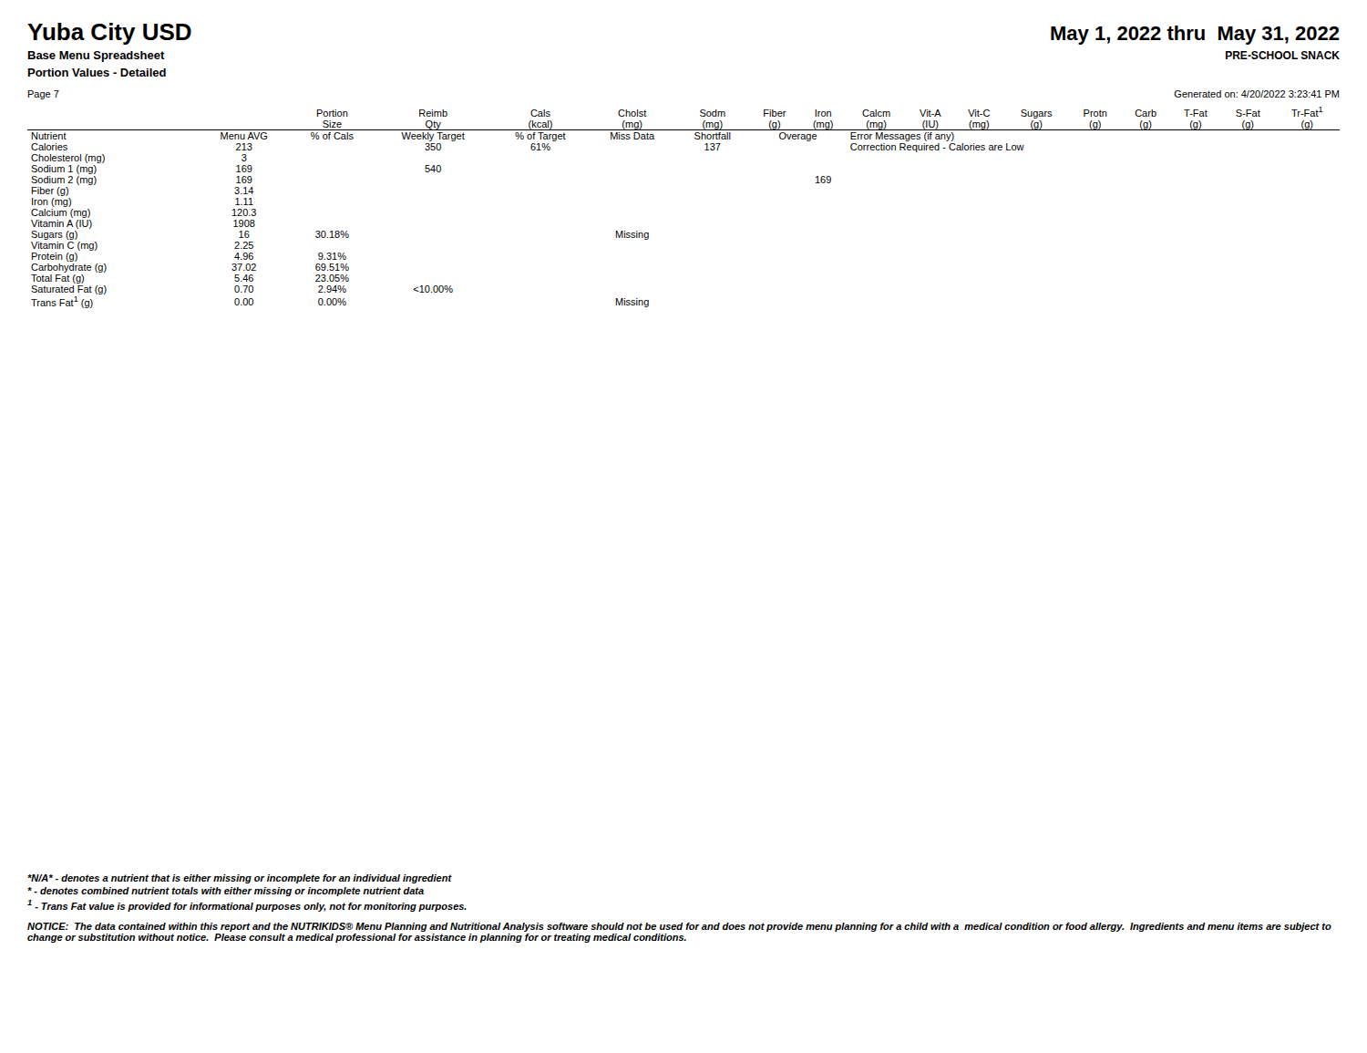Yuba City USD
May 1, 2022 thru May 31, 2022
Base Menu Spreadsheet
PRE-SCHOOL SNACK
Portion Values - Detailed
Page 7
Generated on: 4/20/2022 3:23:41 PM
| | | Portion | Reimb | Cals | Cholst | Sodm | Fiber | Iron | Calcm | Vit-A | Vit-C | Sugars | Protn | Carb | T-Fat | S-Fat | Tr-Fat 1 |
| --- | --- | --- | --- | --- | --- | --- | --- | --- | --- | --- | --- | --- | --- | --- | --- | --- | --- |
| | | Size | Qty | (kcal) | (mg) | (mg) | (g) | (mg) | (mg) | (IU) | (mg) | (g) | (g) | (g) | (g) | (g) | (g) |
| Nutrient | Menu AVG | % of Cals | Weekly Target | % of Target | Miss Data | Shortfall | Overage | Error Messages (if any) |
| Calories | 213 | | 350 | 61% | | 137 | | | Correction Required - Calories are Low |
| Cholesterol (mg) | 3 | | | | | | | | |
| Sodium 1 (mg) | 169 | | 540 | | | | | | |
| Sodium 2 (mg) | 169 | | | | | | | 169 | |
| Fiber (g) | 3.14 | | | | | | | | |
| Iron (mg) | 1.11 | | | | | | | | |
| Calcium (mg) | 120.3 | | | | | | | | |
| Vitamin A (IU) | 1908 | | | | | | | | |
| Sugars (g) | 16 | 30.18% | | | Missing | | | | |
| Vitamin C (mg) | 2.25 | | | | | | | | |
| Protein (g) | 4.96 | 9.31% | | | | | | | |
| Carbohydrate (g) | 37.02 | 69.51% | | | | | | | |
| Total Fat (g) | 5.46 | 23.05% | | | | | | | |
| Saturated Fat (g) | 0.70 | 2.94% | <10.00% | | | | | | |
| Trans Fat 1 (g) | 0.00 | 0.00% | | | Missing | | | | |
*N/A* - denotes a nutrient that is either missing or incomplete for an individual ingredient
* - denotes combined nutrient totals with either missing or incomplete nutrient data
1 - Trans Fat value is provided for informational purposes only, not for monitoring purposes.
NOTICE: The data contained within this report and the NUTRIKIDS® Menu Planning and Nutritional Analysis software should not be used for and does not provide menu planning for a child with a medical condition or food allergy. Ingredients and menu items are subject to change or substitution without notice. Please consult a medical professional for assistance in planning for or treating medical conditions.